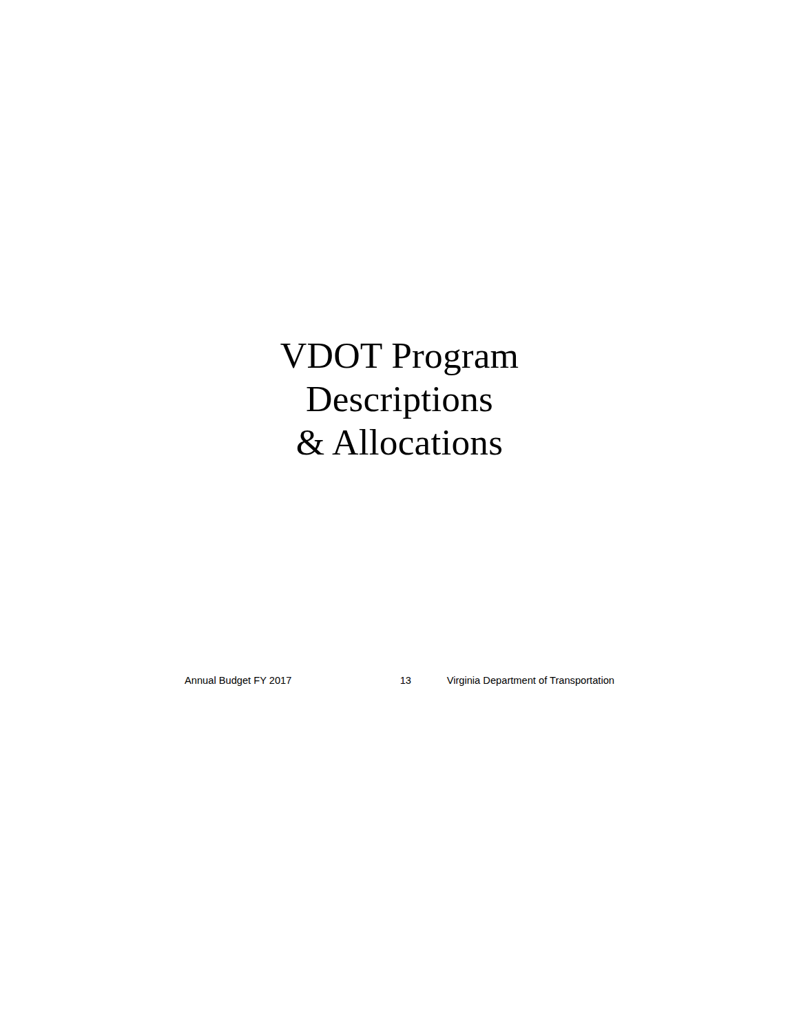VDOT Program
Descriptions
& Allocations
Annual Budget FY 2017 13 Virginia Department of Transportation